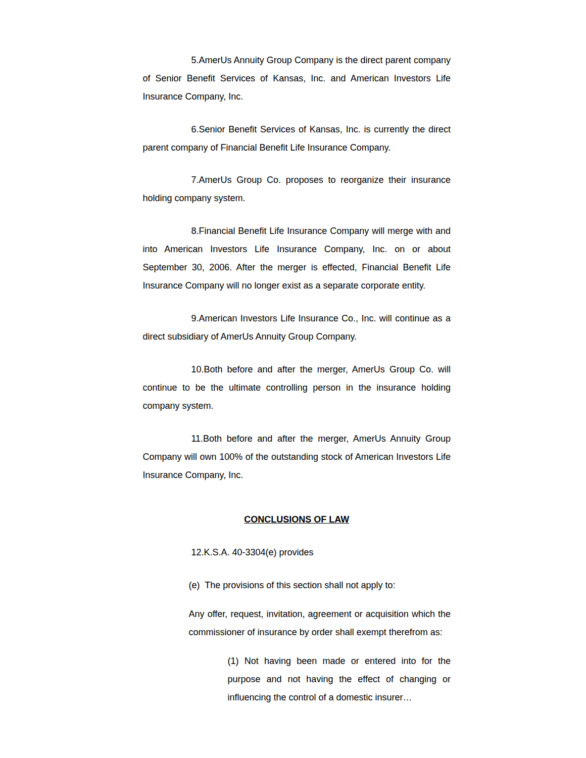5. AmerUs Annuity Group Company is the direct parent company of Senior Benefit Services of Kansas, Inc. and American Investors Life Insurance Company, Inc.
6. Senior Benefit Services of Kansas, Inc. is currently the direct parent company of Financial Benefit Life Insurance Company.
7. AmerUs Group Co. proposes to reorganize their insurance holding company system.
8. Financial Benefit Life Insurance Company will merge with and into American Investors Life Insurance Company, Inc. on or about September 30, 2006. After the merger is effected, Financial Benefit Life Insurance Company will no longer exist as a separate corporate entity.
9. American Investors Life Insurance Co., Inc. will continue as a direct subsidiary of AmerUs Annuity Group Company.
10. Both before and after the merger, AmerUs Group Co. will continue to be the ultimate controlling person in the insurance holding company system.
11. Both before and after the merger, AmerUs Annuity Group Company will own 100% of the outstanding stock of American Investors Life Insurance Company, Inc.
CONCLUSIONS OF LAW
12. K.S.A. 40-3304(e) provides
(e) The provisions of this section shall not apply to:
Any offer, request, invitation, agreement or acquisition which the commissioner of insurance by order shall exempt therefrom as:
(1) Not having been made or entered into for the purpose and not having the effect of changing or influencing the control of a domestic insurer…